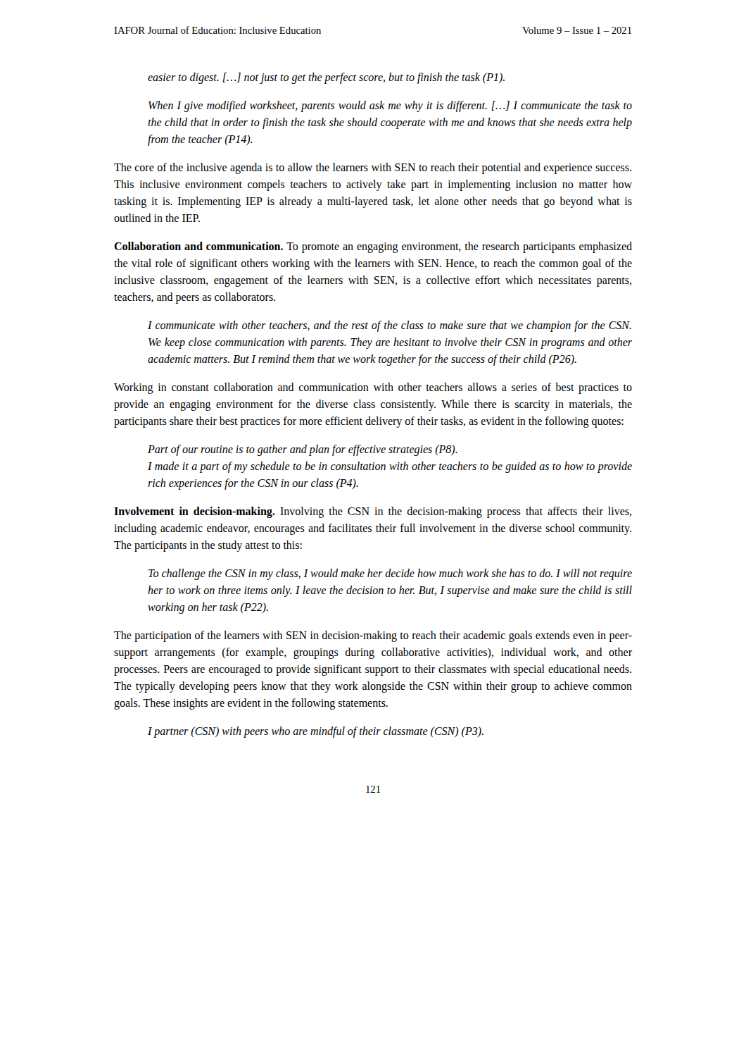IAFOR Journal of Education: Inclusive Education Volume 9 – Issue 1 – 2021
easier to digest. […] not just to get the perfect score, but to finish the task (P1).
When I give modified worksheet, parents would ask me why it is different. […] I communicate the task to the child that in order to finish the task she should cooperate with me and knows that she needs extra help from the teacher (P14).
The core of the inclusive agenda is to allow the learners with SEN to reach their potential and experience success. This inclusive environment compels teachers to actively take part in implementing inclusion no matter how tasking it is. Implementing IEP is already a multi-layered task, let alone other needs that go beyond what is outlined in the IEP.
Collaboration and communication. To promote an engaging environment, the research participants emphasized the vital role of significant others working with the learners with SEN. Hence, to reach the common goal of the inclusive classroom, engagement of the learners with SEN, is a collective effort which necessitates parents, teachers, and peers as collaborators.
I communicate with other teachers, and the rest of the class to make sure that we champion for the CSN. We keep close communication with parents. They are hesitant to involve their CSN in programs and other academic matters. But I remind them that we work together for the success of their child (P26).
Working in constant collaboration and communication with other teachers allows a series of best practices to provide an engaging environment for the diverse class consistently. While there is scarcity in materials, the participants share their best practices for more efficient delivery of their tasks, as evident in the following quotes:
Part of our routine is to gather and plan for effective strategies (P8).
I made it a part of my schedule to be in consultation with other teachers to be guided as to how to provide rich experiences for the CSN in our class (P4).
Involvement in decision-making. Involving the CSN in the decision-making process that affects their lives, including academic endeavor, encourages and facilitates their full involvement in the diverse school community. The participants in the study attest to this:
To challenge the CSN in my class, I would make her decide how much work she has to do. I will not require her to work on three items only. I leave the decision to her. But, I supervise and make sure the child is still working on her task (P22).
The participation of the learners with SEN in decision-making to reach their academic goals extends even in peer-support arrangements (for example, groupings during collaborative activities), individual work, and other processes. Peers are encouraged to provide significant support to their classmates with special educational needs. The typically developing peers know that they work alongside the CSN within their group to achieve common goals. These insights are evident in the following statements.
I partner (CSN) with peers who are mindful of their classmate (CSN) (P3).
121